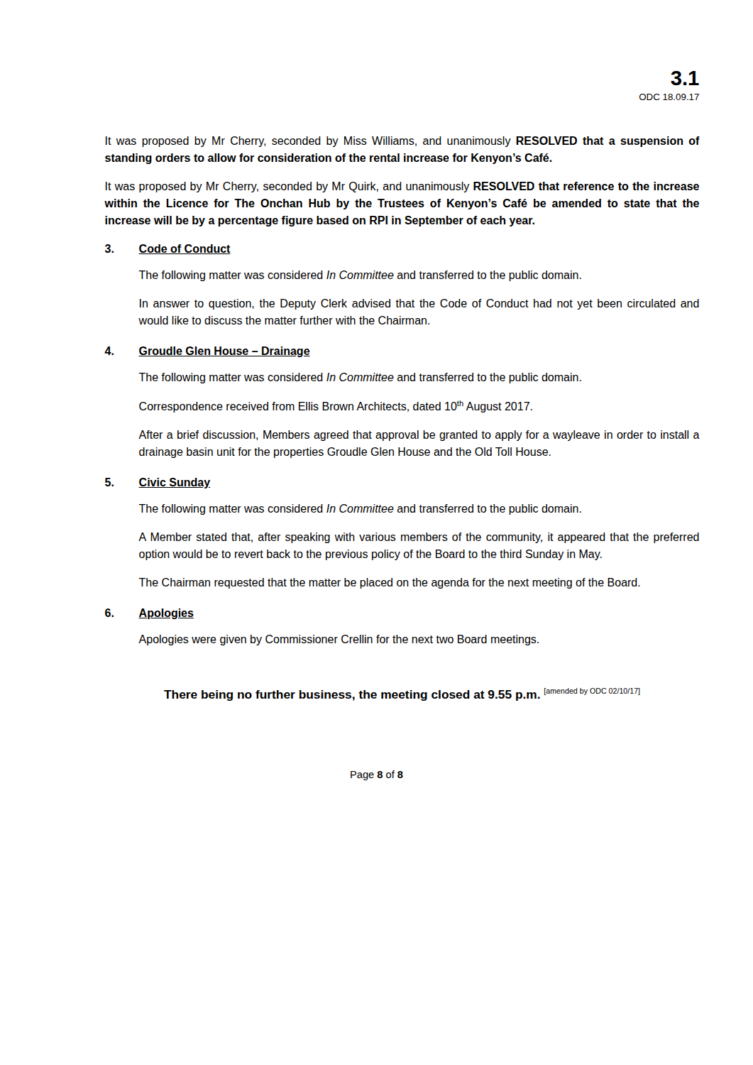3.1
ODC 18.09.17
It was proposed by Mr Cherry, seconded by Miss Williams, and unanimously RESOLVED that a suspension of standing orders to allow for consideration of the rental increase for Kenyon’s Café.
It was proposed by Mr Cherry, seconded by Mr Quirk, and unanimously RESOLVED that reference to the increase within the Licence for The Onchan Hub by the Trustees of Kenyon’s Café be amended to state that the increase will be by a percentage figure based on RPI in September of each year.
3. Code of Conduct
The following matter was considered In Committee and transferred to the public domain.
In answer to question, the Deputy Clerk advised that the Code of Conduct had not yet been circulated and would like to discuss the matter further with the Chairman.
4. Groudle Glen House – Drainage
The following matter was considered In Committee and transferred to the public domain.
Correspondence received from Ellis Brown Architects, dated 10th August 2017.
After a brief discussion, Members agreed that approval be granted to apply for a wayleave in order to install a drainage basin unit for the properties Groudle Glen House and the Old Toll House.
5. Civic Sunday
The following matter was considered In Committee and transferred to the public domain.
A Member stated that, after speaking with various members of the community, it appeared that the preferred option would be to revert back to the previous policy of the Board to the third Sunday in May.
The Chairman requested that the matter be placed on the agenda for the next meeting of the Board.
6. Apologies
Apologies were given by Commissioner Crellin for the next two Board meetings.
There being no further business, the meeting closed at 9.55 p.m. [amended by ODC 02/10/17]
Page 8 of 8